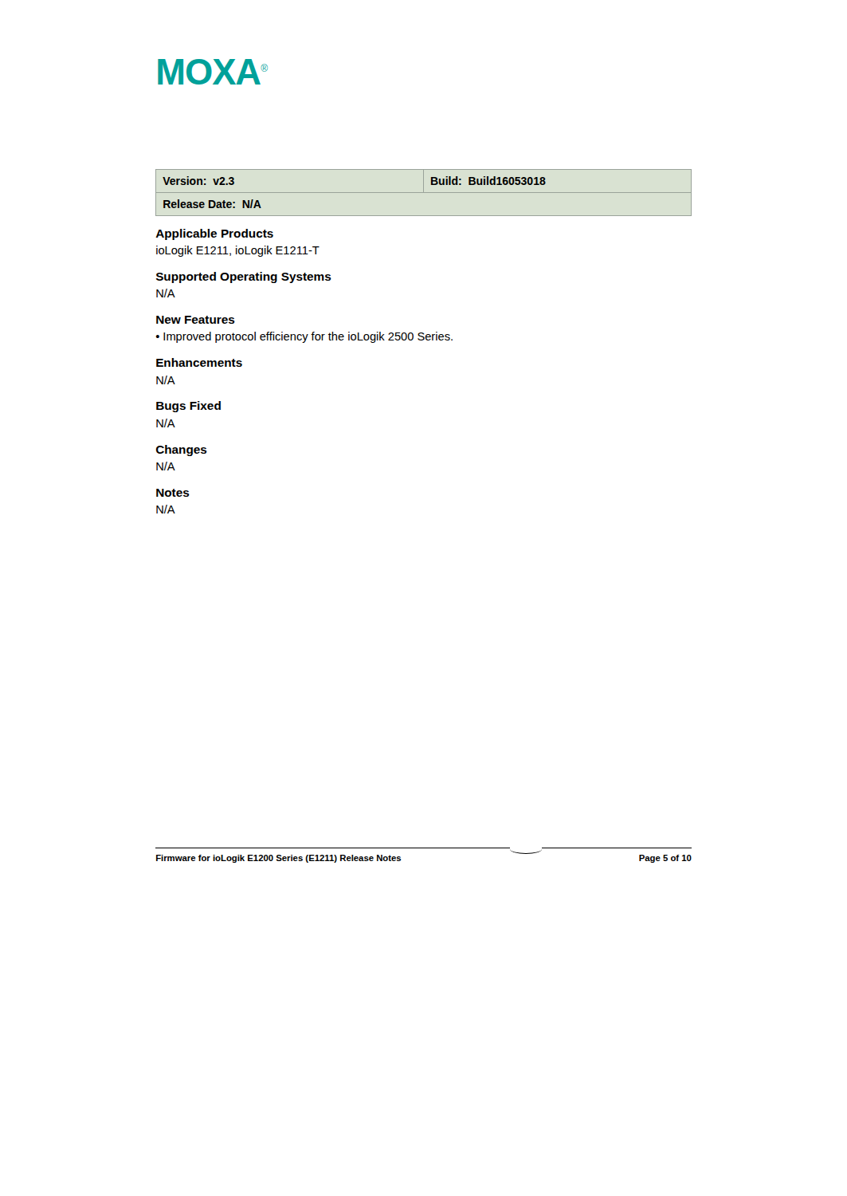MOXA®
| Version: v2.3 | Build: Build16053018 |
| Release Date: N/A |
Applicable Products
ioLogik E1211, ioLogik E1211-T
Supported Operating Systems
N/A
New Features
• Improved protocol efficiency for the ioLogik 2500 Series.
Enhancements
N/A
Bugs Fixed
N/A
Changes
N/A
Notes
N/A
Firmware for ioLogik E1200 Series (E1211) Release Notes Page 5 of 10